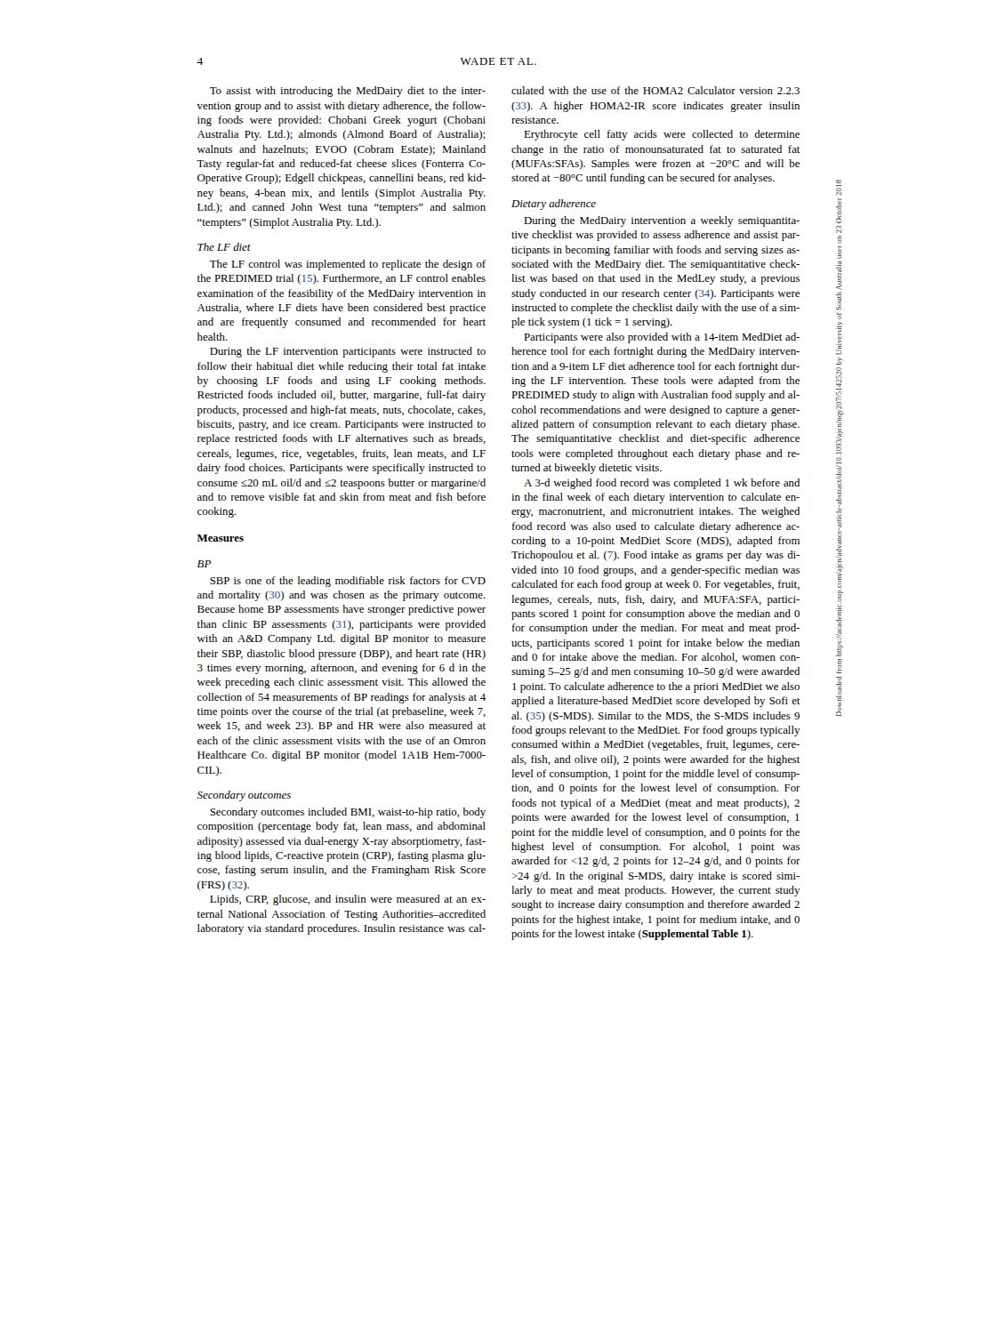4
WADE ET AL.
Downloaded from https://academic.oup.com/ajcn/advance-article-abstract/doi/10.1093/ajcn/nqy207/5142520 by University of South Australia user on 23 October 2018
To assist with introducing the MedDairy diet to the intervention group and to assist with dietary adherence, the following foods were provided: Chobani Greek yogurt (Chobani Australia Pty. Ltd.); almonds (Almond Board of Australia); walnuts and hazelnuts; EVOO (Cobram Estate); Mainland Tasty regular-fat and reduced-fat cheese slices (Fonterra Co-Operative Group); Edgell chickpeas, cannellini beans, red kidney beans, 4-bean mix, and lentils (Simplot Australia Pty. Ltd.); and canned John West tuna “tempters” and salmon “tempters” (Simplot Australia Pty. Ltd.).
The LF diet
The LF control was implemented to replicate the design of the PREDIMED trial (15). Furthermore, an LF control enables examination of the feasibility of the MedDairy intervention in Australia, where LF diets have been considered best practice and are frequently consumed and recommended for heart health.
During the LF intervention participants were instructed to follow their habitual diet while reducing their total fat intake by choosing LF foods and using LF cooking methods. Restricted foods included oil, butter, margarine, full-fat dairy products, processed and high-fat meats, nuts, chocolate, cakes, biscuits, pastry, and ice cream. Participants were instructed to replace restricted foods with LF alternatives such as breads, cereals, legumes, rice, vegetables, fruits, lean meats, and LF dairy food choices. Participants were specifically instructed to consume ≤20 mL oil/d and ≤2 teaspoons butter or margarine/d and to remove visible fat and skin from meat and fish before cooking.
Measures
BP
SBP is one of the leading modifiable risk factors for CVD and mortality (30) and was chosen as the primary outcome. Because home BP assessments have stronger predictive power than clinic BP assessments (31), participants were provided with an A&D Company Ltd. digital BP monitor to measure their SBP, diastolic blood pressure (DBP), and heart rate (HR) 3 times every morning, afternoon, and evening for 6 d in the week preceding each clinic assessment visit. This allowed the collection of 54 measurements of BP readings for analysis at 4 time points over the course of the trial (at prebaseline, week 7, week 15, and week 23). BP and HR were also measured at each of the clinic assessment visits with the use of an Omron Healthcare Co. digital BP monitor (model 1A1B Hem-7000-CIL).
Secondary outcomes
Secondary outcomes included BMI, waist-to-hip ratio, body composition (percentage body fat, lean mass, and abdominal adiposity) assessed via dual-energy X-ray absorptiometry, fasting blood lipids, C-reactive protein (CRP), fasting plasma glucose, fasting serum insulin, and the Framingham Risk Score (FRS) (32).
Lipids, CRP, glucose, and insulin were measured at an external National Association of Testing Authorities–accredited laboratory via standard procedures. Insulin resistance was calculated with the use of the HOMA2 Calculator version 2.2.3 (33). A higher HOMA2-IR score indicates greater insulin resistance.
Erythrocyte cell fatty acids were collected to determine change in the ratio of monounsaturated fat to saturated fat (MUFAs:SFAs). Samples were frozen at −20°C and will be stored at −80°C until funding can be secured for analyses.
Dietary adherence
During the MedDairy intervention a weekly semiquantitative checklist was provided to assess adherence and assist participants in becoming familiar with foods and serving sizes associated with the MedDairy diet. The semiquantitative checklist was based on that used in the MedLey study, a previous study conducted in our research center (34). Participants were instructed to complete the checklist daily with the use of a simple tick system (1 tick = 1 serving).
Participants were also provided with a 14-item MedDiet adherence tool for each fortnight during the MedDairy intervention and a 9-item LF diet adherence tool for each fortnight during the LF intervention. These tools were adapted from the PREDIMED study to align with Australian food supply and alcohol recommendations and were designed to capture a generalized pattern of consumption relevant to each dietary phase. The semiquantitative checklist and diet-specific adherence tools were completed throughout each dietary phase and returned at biweekly dietetic visits.
A 3-d weighed food record was completed 1 wk before and in the final week of each dietary intervention to calculate energy, macronutrient, and micronutrient intakes. The weighed food record was also used to calculate dietary adherence according to a 10-point MedDiet Score (MDS), adapted from Trichopoulou et al. (7). Food intake as grams per day was divided into 10 food groups, and a gender-specific median was calculated for each food group at week 0. For vegetables, fruit, legumes, cereals, nuts, fish, dairy, and MUFA:SFA, participants scored 1 point for consumption above the median and 0 for consumption under the median. For meat and meat products, participants scored 1 point for intake below the median and 0 for intake above the median. For alcohol, women consuming 5–25 g/d and men consuming 10–50 g/d were awarded 1 point. To calculate adherence to the a priori MedDiet we also applied a literature-based MedDiet score developed by Sofi et al. (35) (S-MDS). Similar to the MDS, the S-MDS includes 9 food groups relevant to the MedDiet. For food groups typically consumed within a MedDiet (vegetables, fruit, legumes, cereals, fish, and olive oil), 2 points were awarded for the highest level of consumption, 1 point for the middle level of consumption, and 0 points for the lowest level of consumption. For foods not typical of a MedDiet (meat and meat products), 2 points were awarded for the lowest level of consumption, 1 point for the middle level of consumption, and 0 points for the highest level of consumption. For alcohol, 1 point was awarded for <12 g/d, 2 points for 12–24 g/d, and 0 points for >24 g/d. In the original S-MDS, dairy intake is scored similarly to meat and meat products. However, the current study sought to increase dairy consumption and therefore awarded 2 points for the highest intake, 1 point for medium intake, and 0 points for the lowest intake (Supplemental Table 1).